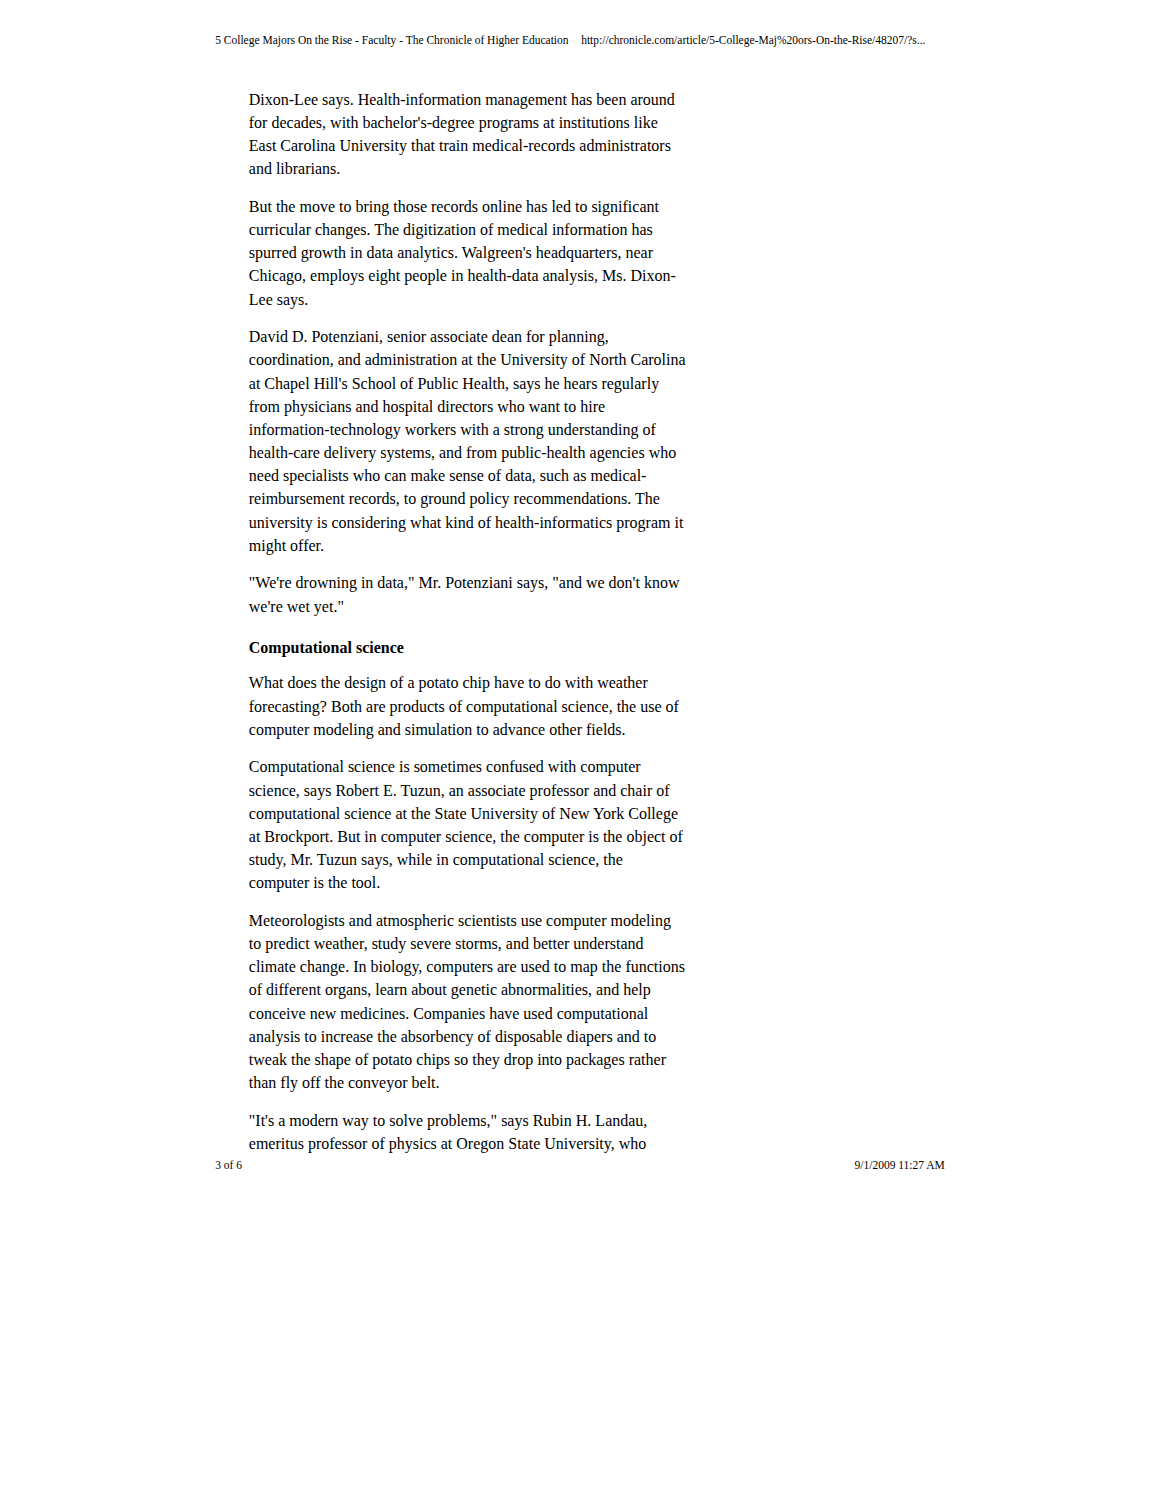5 College Majors On the Rise - Faculty - The Chronicle of Higher Educationhttp://chronicle.com/article/5-College-Maj%20ors-On-the-Rise/48207/?s...
Dixon-Lee says. Health-information management has been around for decades, with bachelor's-degree programs at institutions like East Carolina University that train medical-records administrators and librarians.
But the move to bring those records online has led to significant curricular changes. The digitization of medical information has spurred growth in data analytics. Walgreen's headquarters, near Chicago, employs eight people in health-data analysis, Ms. Dixon-Lee says.
David D. Potenziani, senior associate dean for planning, coordination, and administration at the University of North Carolina at Chapel Hill's School of Public Health, says he hears regularly from physicians and hospital directors who want to hire information-technology workers with a strong understanding of health-care delivery systems, and from public-health agencies who need specialists who can make sense of data, such as medical-reimbursement records, to ground policy recommendations. The university is considering what kind of health-informatics program it might offer.
"We're drowning in data," Mr. Potenziani says, "and we don't know we're wet yet."
Computational science
What does the design of a potato chip have to do with weather forecasting? Both are products of computational science, the use of computer modeling and simulation to advance other fields.
Computational science is sometimes confused with computer science, says Robert E. Tuzun, an associate professor and chair of computational science at the State University of New York College at Brockport. But in computer science, the computer is the object of study, Mr. Tuzun says, while in computational science, the computer is the tool.
Meteorologists and atmospheric scientists use computer modeling to predict weather, study severe storms, and better understand climate change. In biology, computers are used to map the functions of different organs, learn about genetic abnormalities, and help conceive new medicines. Companies have used computational analysis to increase the absorbency of disposable diapers and to tweak the shape of potato chips so they drop into packages rather than fly off the conveyor belt.
"It's a modern way to solve problems," says Rubin H. Landau, emeritus professor of physics at Oregon State University, who
3 of 6 9/1/2009 11:27 AM